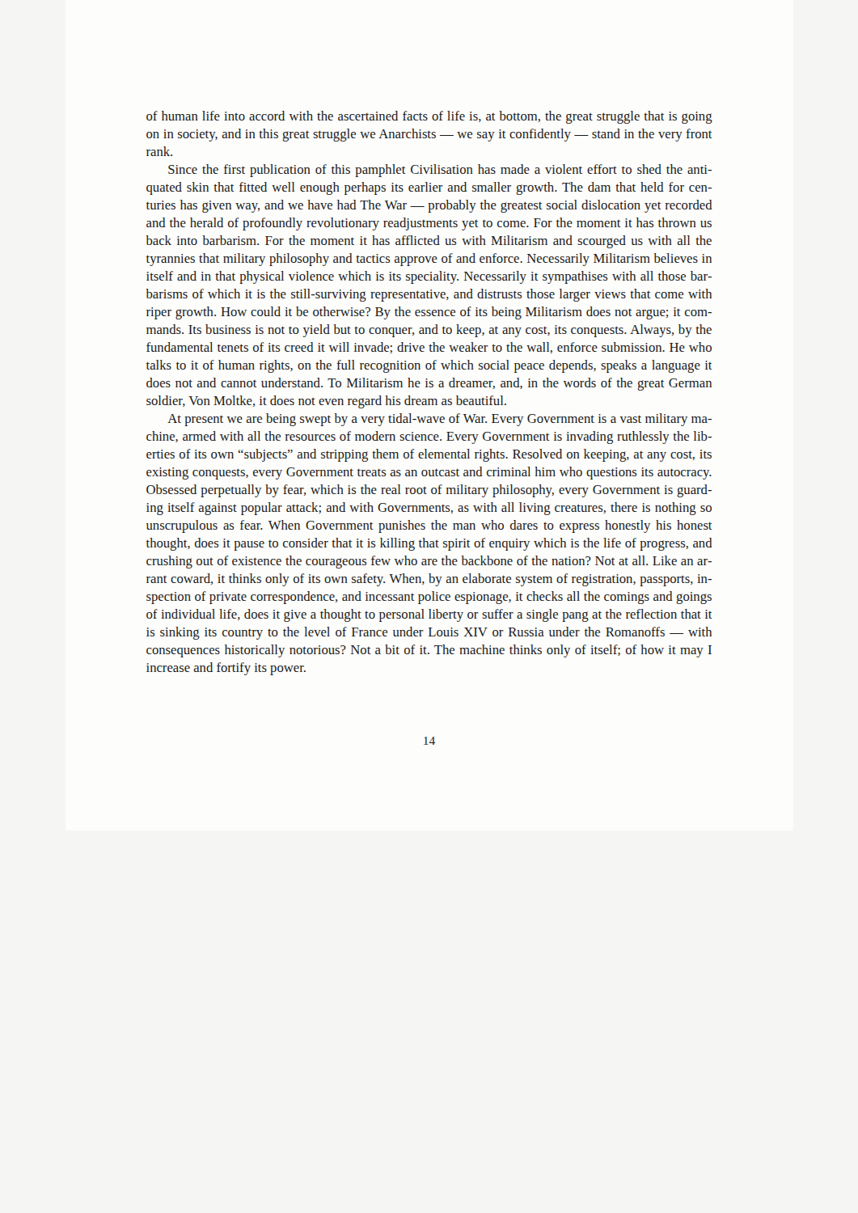of human life into accord with the ascertained facts of life is, at bottom, the great struggle that is going on in society, and in this great struggle we Anarchists — we say it confidently — stand in the very front rank.
Since the first publication of this pamphlet Civilisation has made a violent effort to shed the antiquated skin that fitted well enough perhaps its earlier and smaller growth. The dam that held for centuries has given way, and we have had The War — probably the greatest social dislocation yet recorded and the herald of profoundly revolutionary readjustments yet to come. For the moment it has thrown us back into barbarism. For the moment it has afflicted us with Militarism and scourged us with all the tyrannies that military philosophy and tactics approve of and enforce. Necessarily Militarism believes in itself and in that physical violence which is its speciality. Necessarily it sympathises with all those barbarisms of which it is the still-surviving representative, and distrusts those larger views that come with riper growth. How could it be otherwise? By the essence of its being Militarism does not argue; it commands. Its business is not to yield but to conquer, and to keep, at any cost, its conquests. Always, by the fundamental tenets of its creed it will invade; drive the weaker to the wall, enforce submission. He who talks to it of human rights, on the full recognition of which social peace depends, speaks a language it does not and cannot understand. To Militarism he is a dreamer, and, in the words of the great German soldier, Von Moltke, it does not even regard his dream as beautiful.
At present we are being swept by a very tidal-wave of War. Every Government is a vast military machine, armed with all the resources of modern science. Every Government is invading ruthlessly the liberties of its own “subjects” and stripping them of elemental rights. Resolved on keeping, at any cost, its existing conquests, every Government treats as an outcast and criminal him who questions its autocracy. Obsessed perpetually by fear, which is the real root of military philosophy, every Government is guarding itself against popular attack; and with Governments, as with all living creatures, there is nothing so unscrupulous as fear. When Government punishes the man who dares to express honestly his honest thought, does it pause to consider that it is killing that spirit of enquiry which is the life of progress, and crushing out of existence the courageous few who are the backbone of the nation? Not at all. Like an arrant coward, it thinks only of its own safety. When, by an elaborate system of registration, passports, inspection of private correspondence, and incessant police espionage, it checks all the comings and goings of individual life, does it give a thought to personal liberty or suffer a single pang at the reflection that it is sinking its country to the level of France under Louis XIV or Russia under the Romanoffs — with consequences historically notorious? Not a bit of it. The machine thinks only of itself; of how it may I increase and fortify its power.
14